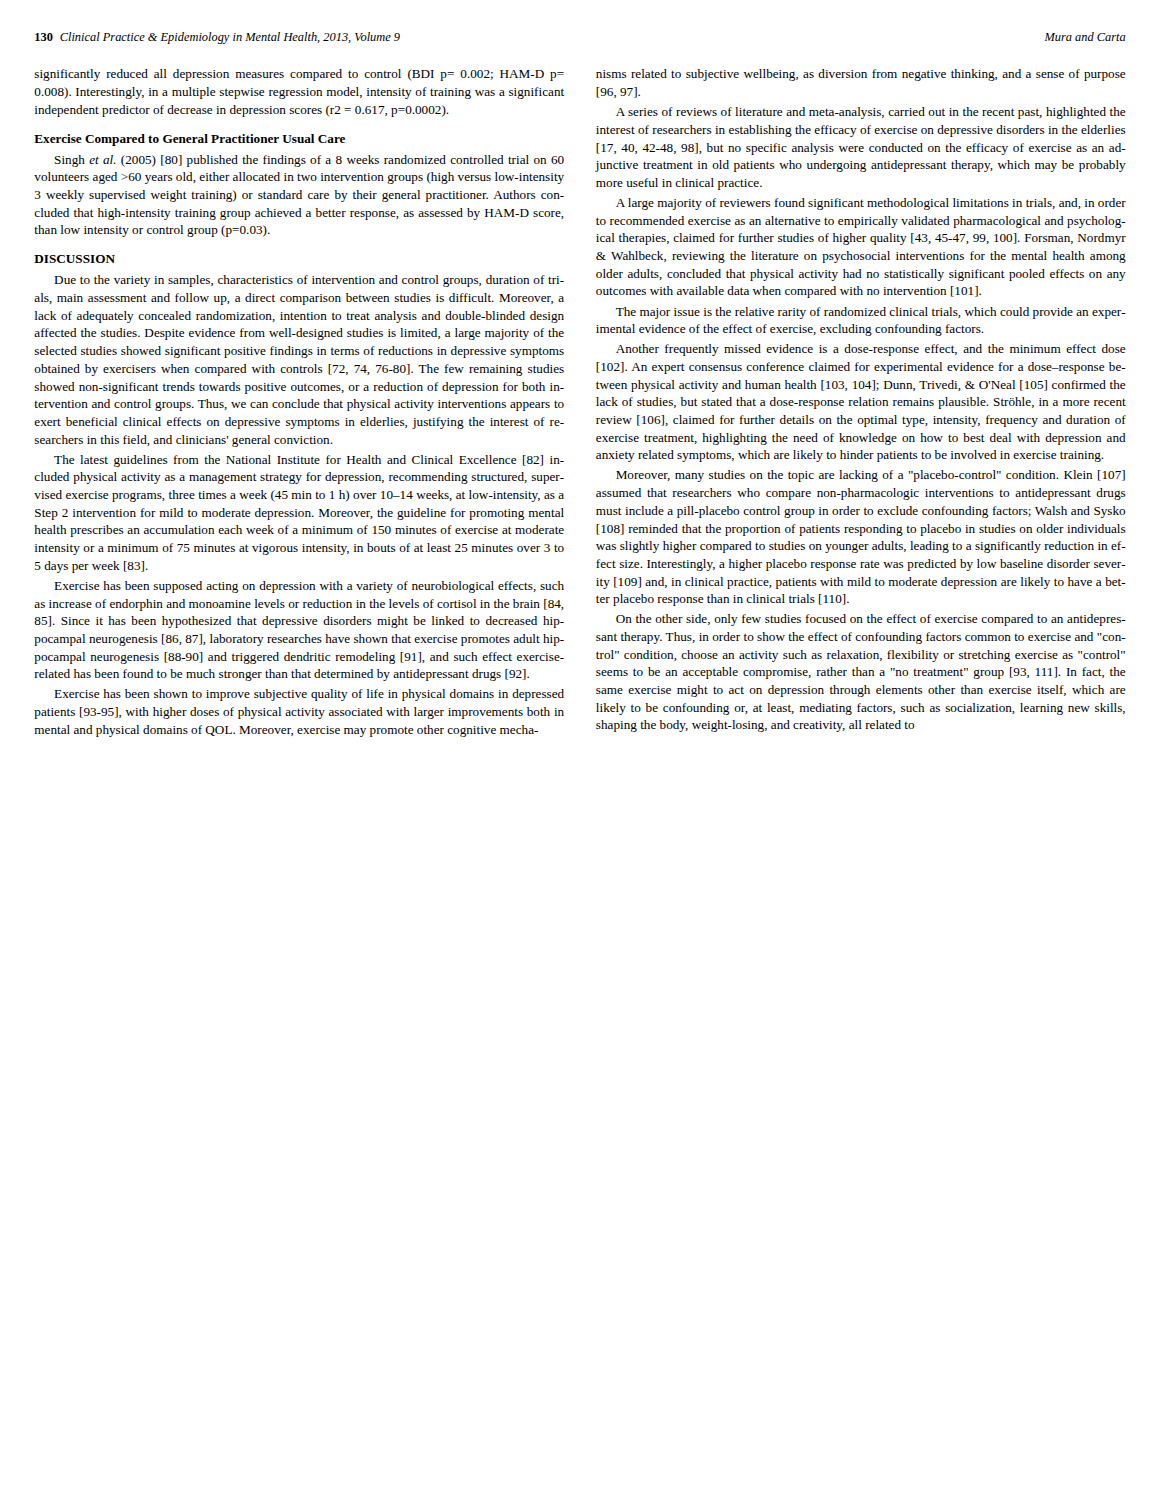130 Clinical Practice & Epidemiology in Mental Health, 2013, Volume 9
Mura and Carta
significantly reduced all depression measures compared to control (BDI p= 0.002; HAM-D p= 0.008). Interestingly, in a multiple stepwise regression model, intensity of training was a significant independent predictor of decrease in depression scores (r2 = 0.617, p=0.0002).
Exercise Compared to General Practitioner Usual Care
Singh et al. (2005) [80] published the findings of a 8 weeks randomized controlled trial on 60 volunteers aged >60 years old, either allocated in two intervention groups (high versus low-intensity 3 weekly supervised weight training) or standard care by their general practitioner. Authors concluded that high-intensity training group achieved a better response, as assessed by HAM-D score, than low intensity or control group (p=0.03).
Discussion
Due to the variety in samples, characteristics of intervention and control groups, duration of trials, main assessment and follow up, a direct comparison between studies is difficult. Moreover, a lack of adequately concealed randomization, intention to treat analysis and double-blinded design affected the studies. Despite evidence from well-designed studies is limited, a large majority of the selected studies showed significant positive findings in terms of reductions in depressive symptoms obtained by exercisers when compared with controls [72, 74, 76-80]. The few remaining studies showed non-significant trends towards positive outcomes, or a reduction of depression for both intervention and control groups. Thus, we can conclude that physical activity interventions appears to exert beneficial clinical effects on depressive symptoms in elderlies, justifying the interest of researchers in this field, and clinicians' general conviction.
The latest guidelines from the National Institute for Health and Clinical Excellence [82] included physical activity as a management strategy for depression, recommending structured, supervised exercise programs, three times a week (45 min to 1 h) over 10–14 weeks, at low-intensity, as a Step 2 intervention for mild to moderate depression. Moreover, the guideline for promoting mental health prescribes an accumulation each week of a minimum of 150 minutes of exercise at moderate intensity or a minimum of 75 minutes at vigorous intensity, in bouts of at least 25 minutes over 3 to 5 days per week [83].
Exercise has been supposed acting on depression with a variety of neurobiological effects, such as increase of endorphin and monoamine levels or reduction in the levels of cortisol in the brain [84, 85]. Since it has been hypothesized that depressive disorders might be linked to decreased hippocampal neurogenesis [86, 87], laboratory researches have shown that exercise promotes adult hippocampal neurogenesis [88-90] and triggered dendritic remodeling [91], and such effect exercise-related has been found to be much stronger than that determined by antidepressant drugs [92].
Exercise has been shown to improve subjective quality of life in physical domains in depressed patients [93-95], with higher doses of physical activity associated with larger improvements both in mental and physical domains of QOL. Moreover, exercise may promote other cognitive mecha-
nisms related to subjective wellbeing, as diversion from negative thinking, and a sense of purpose [96, 97].
A series of reviews of literature and meta-analysis, carried out in the recent past, highlighted the interest of researchers in establishing the efficacy of exercise on depressive disorders in the elderlies [17, 40, 42-48, 98], but no specific analysis were conducted on the efficacy of exercise as an adjunctive treatment in old patients who undergoing antidepressant therapy, which may be probably more useful in clinical practice.
A large majority of reviewers found significant methodological limitations in trials, and, in order to recommended exercise as an alternative to empirically validated pharmacological and psychological therapies, claimed for further studies of higher quality [43, 45-47, 99, 100]. Forsman, Nordmyr & Wahlbeck, reviewing the literature on psychosocial interventions for the mental health among older adults, concluded that physical activity had no statistically significant pooled effects on any outcomes with available data when compared with no intervention [101].
The major issue is the relative rarity of randomized clinical trials, which could provide an experimental evidence of the effect of exercise, excluding confounding factors.
Another frequently missed evidence is a dose-response effect, and the minimum effect dose [102]. An expert consensus conference claimed for experimental evidence for a dose–response between physical activity and human health [103, 104]; Dunn, Trivedi, & O'Neal [105] confirmed the lack of studies, but stated that a dose-response relation remains plausible. Ströhle, in a more recent review [106], claimed for further details on the optimal type, intensity, frequency and duration of exercise treatment, highlighting the need of knowledge on how to best deal with depression and anxiety related symptoms, which are likely to hinder patients to be involved in exercise training.
Moreover, many studies on the topic are lacking of a "placebo-control" condition. Klein [107] assumed that researchers who compare non-pharmacologic interventions to antidepressant drugs must include a pill-placebo control group in order to exclude confounding factors; Walsh and Sysko [108] reminded that the proportion of patients responding to placebo in studies on older individuals was slightly higher compared to studies on younger adults, leading to a significantly reduction in effect size. Interestingly, a higher placebo response rate was predicted by low baseline disorder severity [109] and, in clinical practice, patients with mild to moderate depression are likely to have a better placebo response than in clinical trials [110].
On the other side, only few studies focused on the effect of exercise compared to an antidepressant therapy. Thus, in order to show the effect of confounding factors common to exercise and "control" condition, choose an activity such as relaxation, flexibility or stretching exercise as "control" seems to be an acceptable compromise, rather than a "no treatment" group [93, 111]. In fact, the same exercise might to act on depression through elements other than exercise itself, which are likely to be confounding or, at least, mediating factors, such as socialization, learning new skills, shaping the body, weight-losing, and creativity, all related to